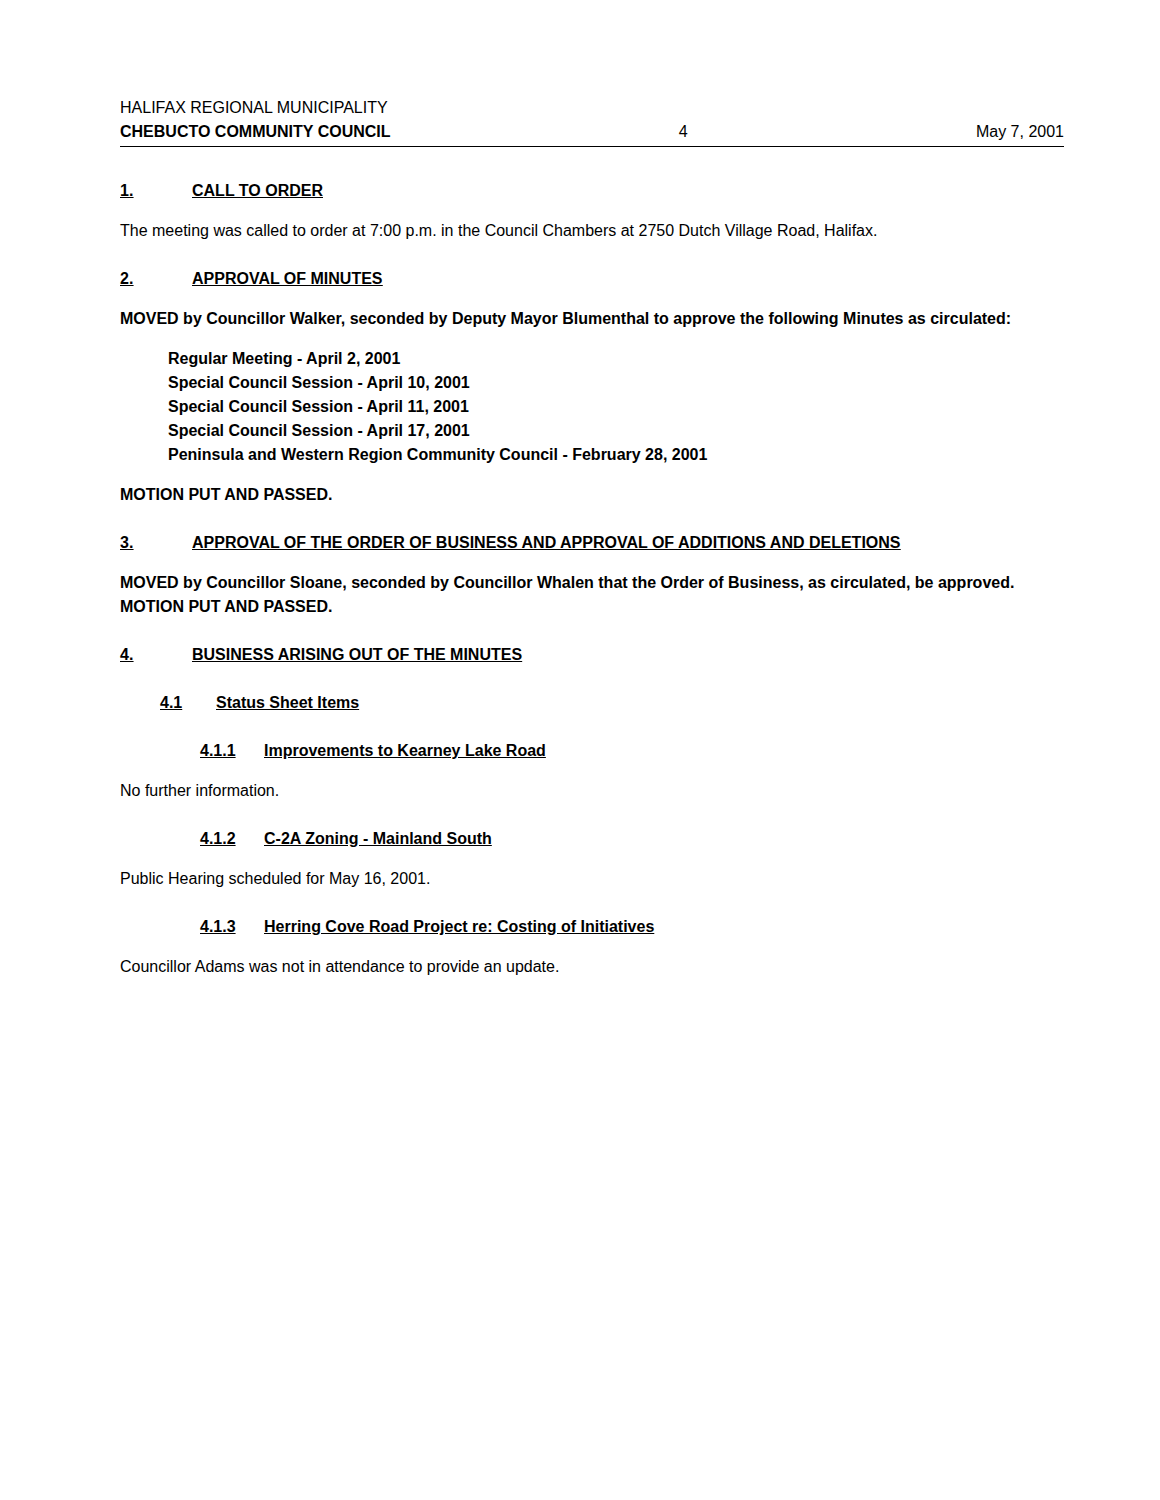HALIFAX REGIONAL MUNICIPALITY
CHEBUCTO COMMUNITY COUNCIL 4 May 7, 2001
1. CALL TO ORDER
The meeting was called to order at 7:00 p.m. in the Council Chambers at 2750 Dutch Village Road, Halifax.
2. APPROVAL OF MINUTES
MOVED by Councillor Walker, seconded by Deputy Mayor Blumenthal to approve the following Minutes as circulated:
Regular Meeting - April 2, 2001
Special Council Session - April 10, 2001
Special Council Session - April 11, 2001
Special Council Session - April 17, 2001
Peninsula and Western Region Community Council - February 28, 2001
MOTION PUT AND PASSED.
3. APPROVAL OF THE ORDER OF BUSINESS AND APPROVAL OF ADDITIONS AND DELETIONS
MOVED by Councillor Sloane, seconded by Councillor Whalen that the Order of Business, as circulated, be approved. MOTION PUT AND PASSED.
4. BUSINESS ARISING OUT OF THE MINUTES
4.1 Status Sheet Items
4.1.1 Improvements to Kearney Lake Road
No further information.
4.1.2 C-2A Zoning - Mainland South
Public Hearing scheduled for May 16, 2001.
4.1.3 Herring Cove Road Project re: Costing of Initiatives
Councillor Adams was not in attendance to provide an update.